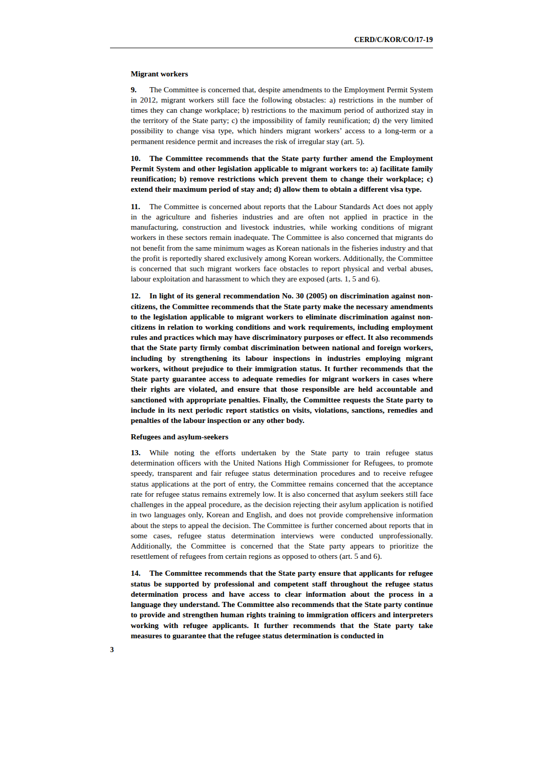CERD/C/KOR/CO/17-19
Migrant workers
9. The Committee is concerned that, despite amendments to the Employment Permit System in 2012, migrant workers still face the following obstacles: a) restrictions in the number of times they can change workplace; b) restrictions to the maximum period of authorized stay in the territory of the State party; c) the impossibility of family reunification; d) the very limited possibility to change visa type, which hinders migrant workers’ access to a long-term or a permanent residence permit and increases the risk of irregular stay (art. 5).
10. The Committee recommends that the State party further amend the Employment Permit System and other legislation applicable to migrant workers to: a) facilitate family reunification; b) remove restrictions which prevent them to change their workplace; c) extend their maximum period of stay and; d) allow them to obtain a different visa type.
11. The Committee is concerned about reports that the Labour Standards Act does not apply in the agriculture and fisheries industries and are often not applied in practice in the manufacturing, construction and livestock industries, while working conditions of migrant workers in these sectors remain inadequate. The Committee is also concerned that migrants do not benefit from the same minimum wages as Korean nationals in the fisheries industry and that the profit is reportedly shared exclusively among Korean workers. Additionally, the Committee is concerned that such migrant workers face obstacles to report physical and verbal abuses, labour exploitation and harassment to which they are exposed (arts. 1, 5 and 6).
12. In light of its general recommendation No. 30 (2005) on discrimination against non-citizens, the Committee recommends that the State party make the necessary amendments to the legislation applicable to migrant workers to eliminate discrimination against non-citizens in relation to working conditions and work requirements, including employment rules and practices which may have discriminatory purposes or effect. It also recommends that the State party firmly combat discrimination between national and foreign workers, including by strengthening its labour inspections in industries employing migrant workers, without prejudice to their immigration status. It further recommends that the State party guarantee access to adequate remedies for migrant workers in cases where their rights are violated, and ensure that those responsible are held accountable and sanctioned with appropriate penalties. Finally, the Committee requests the State party to include in its next periodic report statistics on visits, violations, sanctions, remedies and penalties of the labour inspection or any other body.
Refugees and asylum-seekers
13. While noting the efforts undertaken by the State party to train refugee status determination officers with the United Nations High Commissioner for Refugees, to promote speedy, transparent and fair refugee status determination procedures and to receive refugee status applications at the port of entry, the Committee remains concerned that the acceptance rate for refugee status remains extremely low. It is also concerned that asylum seekers still face challenges in the appeal procedure, as the decision rejecting their asylum application is notified in two languages only, Korean and English, and does not provide comprehensive information about the steps to appeal the decision. The Committee is further concerned about reports that in some cases, refugee status determination interviews were conducted unprofessionally. Additionally, the Committee is concerned that the State party appears to prioritize the resettlement of refugees from certain regions as opposed to others (art. 5 and 6).
14. The Committee recommends that the State party ensure that applicants for refugee status be supported by professional and competent staff throughout the refugee status determination process and have access to clear information about the process in a language they understand. The Committee also recommends that the State party continue to provide and strengthen human rights training to immigration officers and interpreters working with refugee applicants. It further recommends that the State party take measures to guarantee that the refugee status determination is conducted in
3